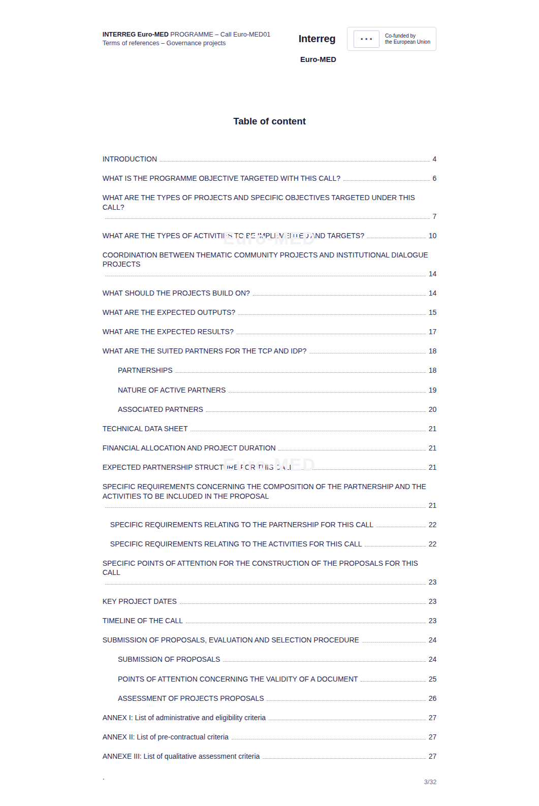INTERREG Euro-MED PROGRAMME – Call Euro-MED01
Terms of references – Governance projects
Interreg
★ ★ ★
Co-funded by
the European Union
Euro-MED
Table of content
Euro-MED
Euro-MED
INTRODUCTION 4
WHAT IS THE PROGRAMME OBJECTIVE TARGETED WITH THIS CALL? 6
WHAT ARE THE TYPES OF PROJECTS AND SPECIFIC OBJECTIVES TARGETED UNDER THIS CALL? 7
WHAT ARE THE TYPES OF ACTIVITIES TO BE IMPLEMENTED AND TARGETS? 10
COORDINATION BETWEEN THEMATIC COMMUNITY PROJECTS AND INSTITUTIONAL DIALOGUE PROJECTS 14
WHAT SHOULD THE PROJECTS BUILD ON? 14
WHAT ARE THE EXPECTED OUTPUTS? 15
WHAT ARE THE EXPECTED RESULTS? 17
WHAT ARE THE SUITED PARTNERS FOR THE TCP AND IDP? 18
PARTNERSHIPS 18
NATURE OF ACTIVE PARTNERS 19
ASSOCIATED PARTNERS 20
TECHNICAL DATA SHEET 21
FINANCIAL ALLOCATION AND PROJECT DURATION 21
EXPECTED PARTNERSHIP STRUCTURE FOR THIS CALL 21
SPECIFIC REQUIREMENTS CONCERNING THE COMPOSITION OF THE PARTNERSHIP AND THE ACTIVITIES TO BE INCLUDED IN THE PROPOSAL 21
SPECIFIC REQUIREMENTS RELATING TO THE PARTNERSHIP FOR THIS CALL 22
SPECIFIC REQUIREMENTS RELATING TO THE ACTIVITIES FOR THIS CALL 22
SPECIFIC POINTS OF ATTENTION FOR THE CONSTRUCTION OF THE PROPOSALS FOR THIS CALL 23
KEY PROJECT DATES 23
TIMELINE OF THE CALL 23
SUBMISSION OF PROPOSALS, EVALUATION AND SELECTION PROCEDURE 24
SUBMISSION OF PROPOSALS 24
POINTS OF ATTENTION CONCERNING THE VALIDITY OF A DOCUMENT 25
ASSESSMENT OF PROJECTS PROPOSALS 26
ANNEX I: List of administrative and eligibility criteria 27
ANNEX II: List of pre-contractual criteria 27
ANNEXE III: List of qualitative assessment criteria 27
.
3/32